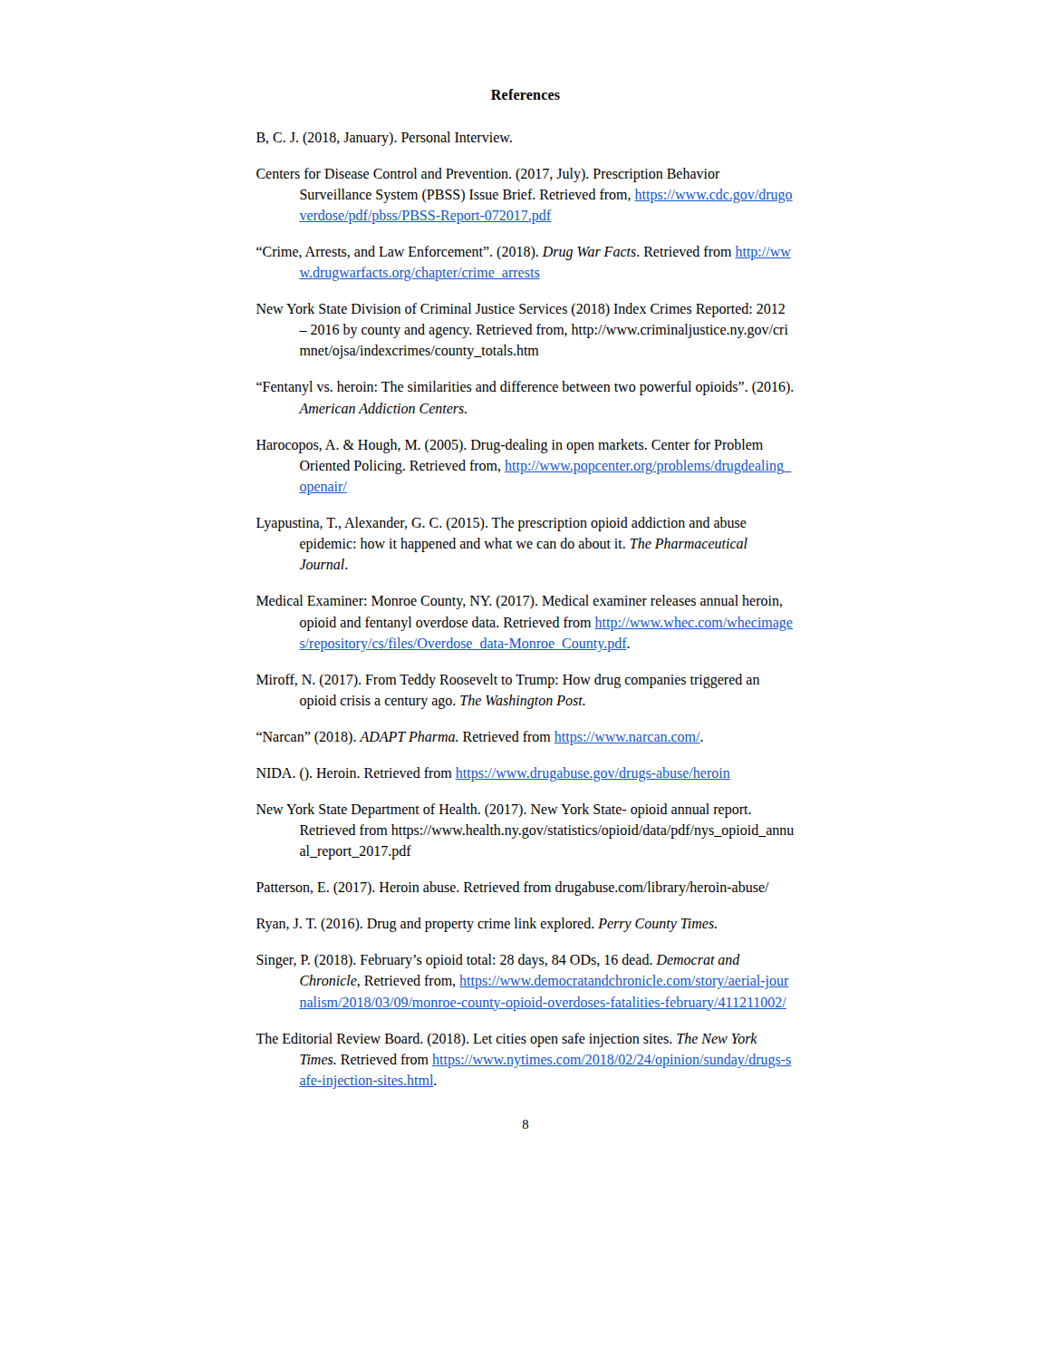References
B, C. J. (2018, January). Personal Interview.
Centers for Disease Control and Prevention. (2017, July). Prescription Behavior Surveillance System (PBSS) Issue Brief. Retrieved from, https://www.cdc.gov/drugoverdose/pdf/pbss/PBSS-Report-072017.pdf
“Crime, Arrests, and Law Enforcement”. (2018). Drug War Facts. Retrieved from http://www.drugwarfacts.org/chapter/crime_arrests
New York State Division of Criminal Justice Services (2018) Index Crimes Reported: 2012 – 2016 by county and agency. Retrieved from, http://www.criminaljustice.ny.gov/crimnet/ojsa/indexcrimes/county_totals.htm
“Fentanyl vs. heroin: The similarities and difference between two powerful opioids”. (2016). American Addiction Centers.
Harocopos, A. & Hough, M. (2005). Drug-dealing in open markets. Center for Problem Oriented Policing. Retrieved from, http://www.popcenter.org/problems/drugdealing_openair/
Lyapustina, T., Alexander, G. C. (2015). The prescription opioid addiction and abuse epidemic: how it happened and what we can do about it. The Pharmaceutical Journal.
Medical Examiner: Monroe County, NY. (2017). Medical examiner releases annual heroin, opioid and fentanyl overdose data. Retrieved from http://www.whec.com/whecimages/repository/cs/files/Overdose_data-Monroe_County.pdf.
Miroff, N. (2017). From Teddy Roosevelt to Trump: How drug companies triggered an opioid crisis a century ago. The Washington Post.
“Narcan” (2018). ADAPT Pharma. Retrieved from https://www.narcan.com/.
NIDA. (). Heroin. Retrieved from https://www.drugabuse.gov/drugs-abuse/heroin
New York State Department of Health. (2017). New York State- opioid annual report. Retrieved from https://www.health.ny.gov/statistics/opioid/data/pdf/nys_opioid_annual_report_2017.pdf
Patterson, E. (2017). Heroin abuse. Retrieved from drugabuse.com/library/heroin-abuse/
Ryan, J. T. (2016). Drug and property crime link explored. Perry County Times.
Singer, P. (2018). February’s opioid total: 28 days, 84 ODs, 16 dead. Democrat and Chronicle, Retrieved from, https://www.democratandchronicle.com/story/aerial-journalism/2018/03/09/monroe-county-opioid-overdoses-fatalities-february/411211002/
The Editorial Review Board. (2018). Let cities open safe injection sites. The New York Times. Retrieved from https://www.nytimes.com/2018/02/24/opinion/sunday/drugs-safe-injection-sites.html.
8